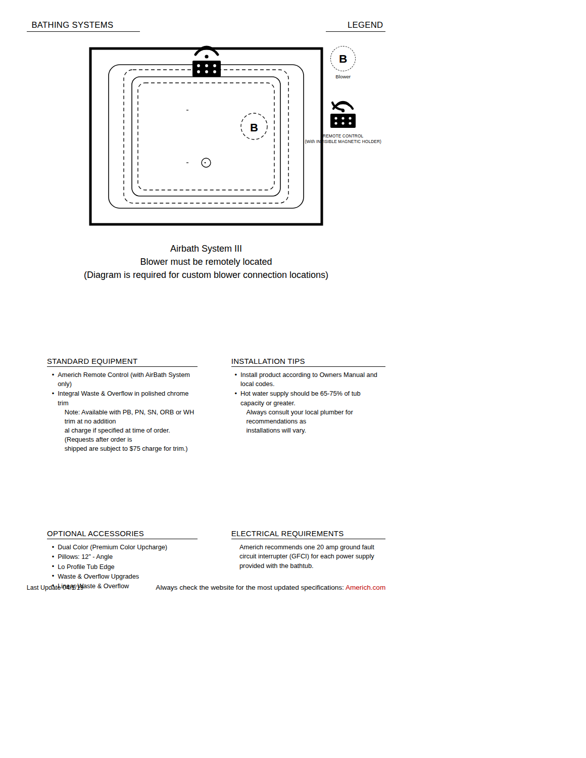BATHING SYSTEMS
LEGEND
B
Blower
REMOTE CONTROL
(With INVISIBLE MAGNETIC HOLDER)
B
Airbath System III
Blower must be remotely located
(Diagram is required for custom blower connection locations)
STANDARD EQUIPMENT
Americh Remote Control (with AirBath System only)
Integral Waste & Overflow in polished chrome trim Note: Available with PB, PN, SN, ORB or WH trim at no addition al charge if specified at time of order. (Requests after order is shipped are subject to $75 charge for trim.)
INSTALLATION TIPS
Install product according to Owners Manual and local codes.
Hot water supply should be 65-75% of tub capacity or greater. Always consult your local plumber for recommendations as installations will vary.
OPTIONAL ACCESSORIES
Dual Color (Premium Color Upcharge)
Pillows: 12” - Angle
Lo Profile Tub Edge
Waste & Overflow Upgrades
Linear Waste & Overflow
ELECTRICAL REQUIREMENTS
Americh recommends one 20 amp ground fault
circuit interrupter (GFCI) for each power supply
provided with the bathtub.
Last Update 04/1/19
Always check the website for the most updated specifications: Americh.com